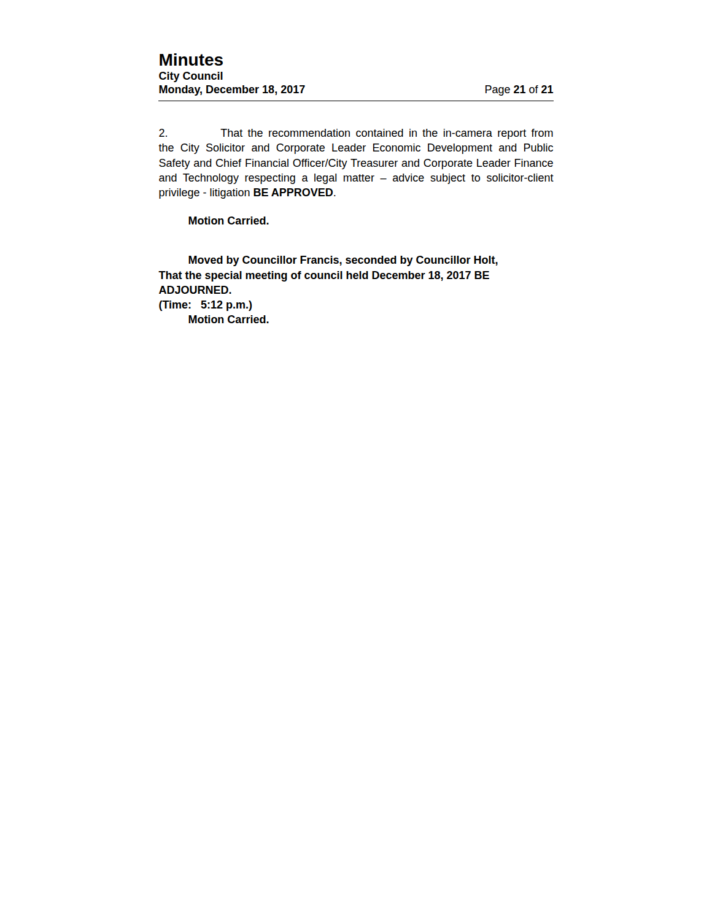Minutes
City Council
Monday, December 18, 2017
Page 21 of 21
2. That the recommendation contained in the in-camera report from the City Solicitor and Corporate Leader Economic Development and Public Safety and Chief Financial Officer/City Treasurer and Corporate Leader Finance and Technology respecting a legal matter – advice subject to solicitor-client privilege - litigation BE APPROVED.
Motion Carried.
Moved by Councillor Francis, seconded by Councillor Holt,
That the special meeting of council held December 18, 2017 BE ADJOURNED.
(Time: 5:12 p.m.)
Motion Carried.